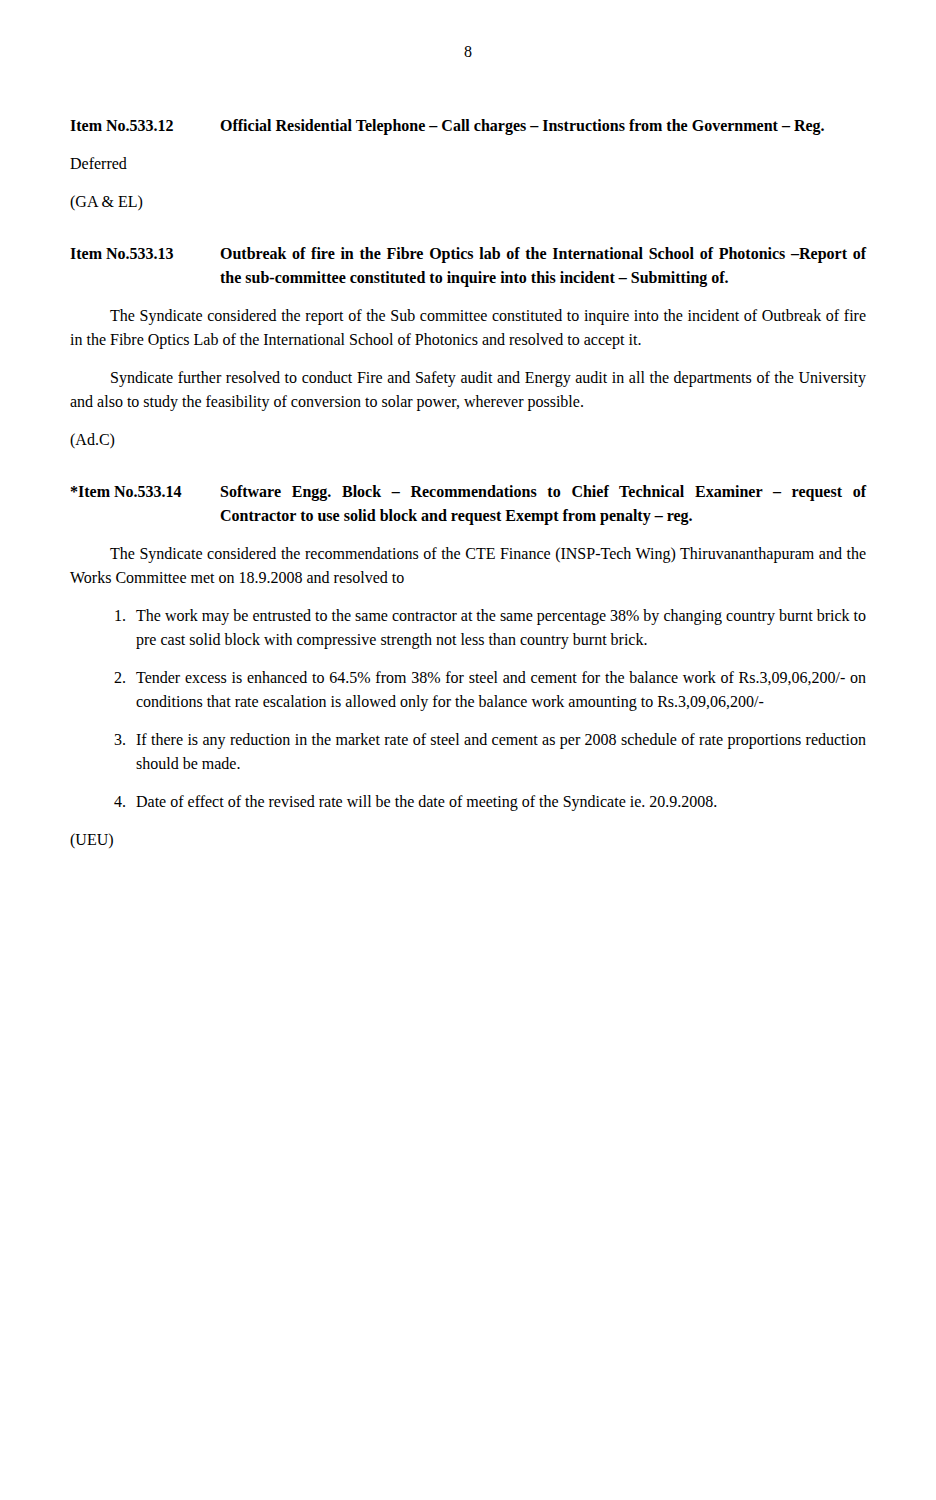8
Item No.533.12
Official Residential Telephone – Call charges – Instructions from the Government – Reg.
Deferred
(GA & EL)
Item No.533.13
Outbreak of fire in the Fibre Optics lab of the International School of Photonics –Report of the sub-committee constituted to inquire into this incident – Submitting of.
The Syndicate considered the report of the Sub committee constituted to inquire into the incident of Outbreak of fire in the Fibre Optics Lab of the International School of Photonics and resolved to accept it.
Syndicate further resolved to conduct Fire and Safety audit and Energy audit in all the departments of the University and also to study the feasibility of conversion to solar power, wherever possible.
(Ad.C)
*Item No.533.14
Software Engg. Block – Recommendations to Chief Technical Examiner – request of Contractor to use solid block and request Exempt from penalty – reg.
The Syndicate considered the recommendations of the CTE Finance (INSP-Tech Wing) Thiruvananthapuram and the Works Committee met on 18.9.2008 and resolved to
The work may be entrusted to the same contractor at the same percentage 38% by changing country burnt brick to pre cast solid block with compressive strength not less than country burnt brick.
Tender excess is enhanced to 64.5% from 38% for steel and cement for the balance work of Rs.3,09,06,200/- on conditions that rate escalation is allowed only for the balance work amounting to Rs.3,09,06,200/-
If there is any reduction in the market rate of steel and cement as per 2008 schedule of rate proportions reduction should be made.
Date of effect of the revised rate will be the date of meeting of the Syndicate ie. 20.9.2008.
(UEU)